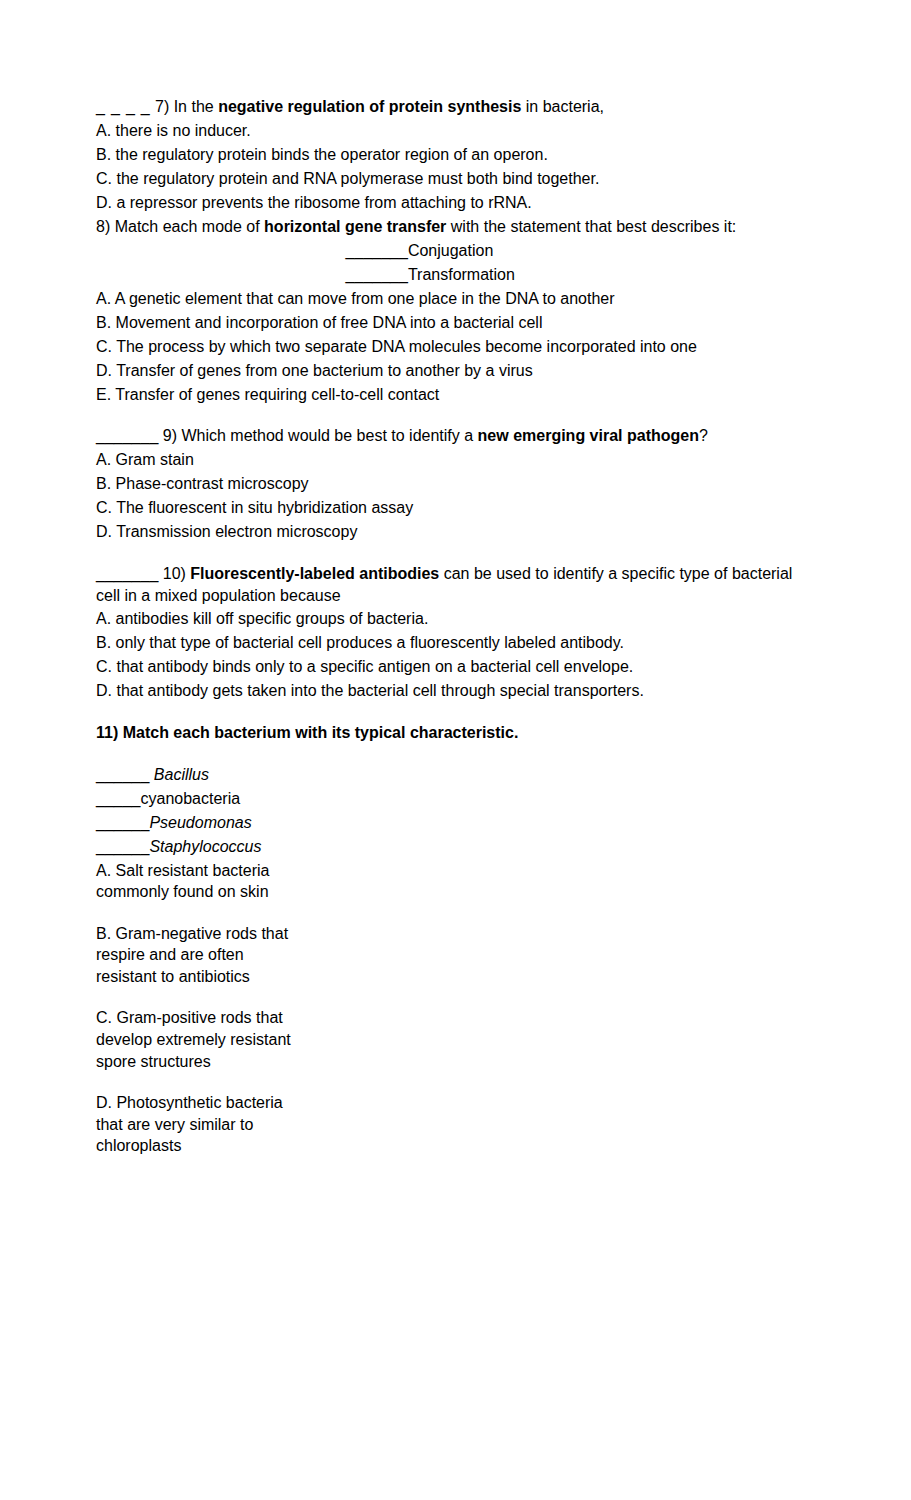_ _ _ _ 7) In the negative regulation of protein synthesis in bacteria,
A. there is no inducer.
B. the regulatory protein binds the operator region of an operon.
C. the regulatory protein and RNA polymerase must both bind together.
D. a repressor prevents the ribosome from attaching to rRNA.
8) Match each mode of horizontal gene transfer with the statement that best describes it:
_______Conjugation
_______Transformation
A. A genetic element that can move from one place in the DNA to another
B. Movement and incorporation of free DNA into a bacterial cell
C. The process by which two separate DNA molecules become incorporated into one
D. Transfer of genes from one bacterium to another by a virus
E. Transfer of genes requiring cell-to-cell contact
_______ 9) Which method would be best to identify a new emerging viral pathogen?
A. Gram stain
B. Phase-contrast microscopy
C. The fluorescent in situ hybridization assay
D. Transmission electron microscopy
_______ 10) Fluorescently-labeled antibodies can be used to identify a specific type of bacterial cell in a mixed population because
A. antibodies kill off specific groups of bacteria.
B. only that type of bacterial cell produces a fluorescently labeled antibody.
C. that antibody binds only to a specific antigen on a bacterial cell envelope.
D. that antibody gets taken into the bacterial cell through special transporters.
11) Match each bacterium with its typical characteristic.
______ Bacillus
_____cyanobacteria
______Pseudomonas
______Staphylococcus
A. Salt resistant bacteria commonly found on skin
B. Gram-negative rods that respire and are often resistant to antibiotics
C. Gram-positive rods that develop extremely resistant spore structures
D. Photosynthetic bacteria that are very similar to chloroplasts